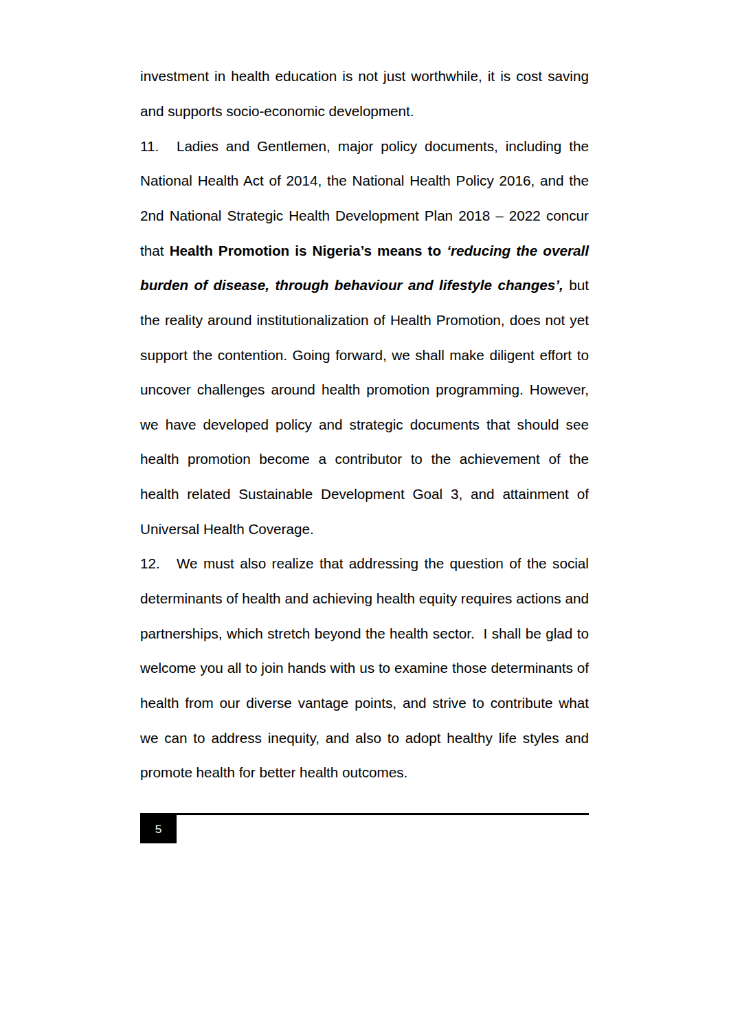investment in health education is not just worthwhile, it is cost saving and supports socio-economic development.
11. Ladies and Gentlemen, major policy documents, including the National Health Act of 2014, the National Health Policy 2016, and the 2nd National Strategic Health Development Plan 2018 – 2022 concur that Health Promotion is Nigeria’s means to ‘reducing the overall burden of disease, through behaviour and lifestyle changes’, but the reality around institutionalization of Health Promotion, does not yet support the contention. Going forward, we shall make diligent effort to uncover challenges around health promotion programming. However, we have developed policy and strategic documents that should see health promotion become a contributor to the achievement of the health related Sustainable Development Goal 3, and attainment of Universal Health Coverage.
12. We must also realize that addressing the question of the social determinants of health and achieving health equity requires actions and partnerships, which stretch beyond the health sector. I shall be glad to welcome you all to join hands with us to examine those determinants of health from our diverse vantage points, and strive to contribute what we can to address inequity, and also to adopt healthy life styles and promote health for better health outcomes.
5